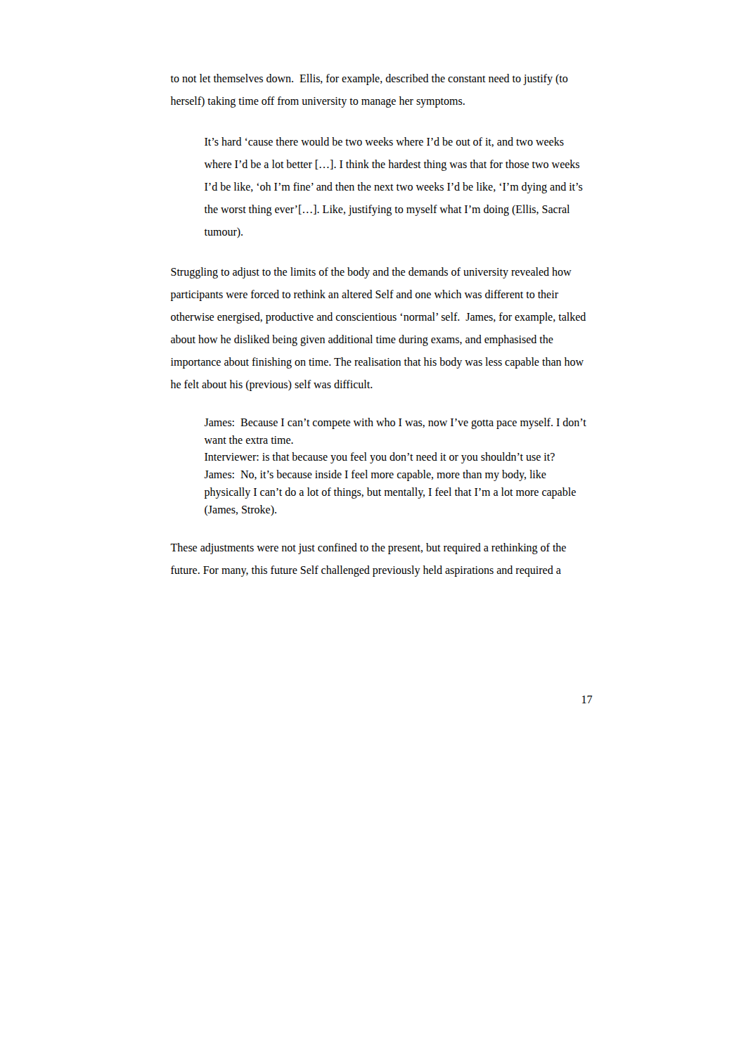to not let themselves down. Ellis, for example, described the constant need to justify (to herself) taking time off from university to manage her symptoms.
It’s hard ‘cause there would be two weeks where I’d be out of it, and two weeks where I’d be a lot better […]. I think the hardest thing was that for those two weeks I’d be like, ‘oh I’m fine’ and then the next two weeks I’d be like, ‘I’m dying and it’s the worst thing ever’[…]. Like, justifying to myself what I’m doing (Ellis, Sacral tumour).
Struggling to adjust to the limits of the body and the demands of university revealed how participants were forced to rethink an altered Self and one which was different to their otherwise energised, productive and conscientious ‘normal’ self. James, for example, talked about how he disliked being given additional time during exams, and emphasised the importance about finishing on time. The realisation that his body was less capable than how he felt about his (previous) self was difficult.
James: Because I can’t compete with who I was, now I’ve gotta pace myself. I don’t want the extra time.
Interviewer: is that because you feel you don’t need it or you shouldn’t use it?
James: No, it’s because inside I feel more capable, more than my body, like physically I can’t do a lot of things, but mentally, I feel that I’m a lot more capable (James, Stroke).
These adjustments were not just confined to the present, but required a rethinking of the future. For many, this future Self challenged previously held aspirations and required a
17